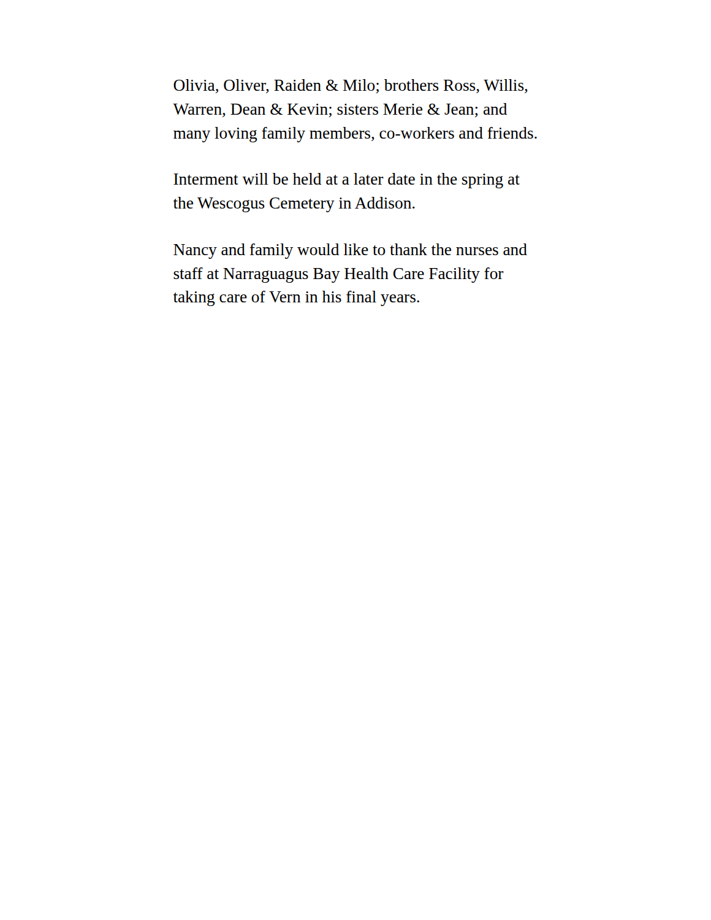Olivia, Oliver, Raiden & Milo; brothers Ross, Willis, Warren, Dean & Kevin; sisters Merie & Jean; and many loving family members, co-workers and friends.
Interment will be held at a later date in the spring at the Wescogus Cemetery in Addison.
Nancy and family would like to thank the nurses and staff at Narraguagus Bay Health Care Facility for taking care of Vern in his final years.